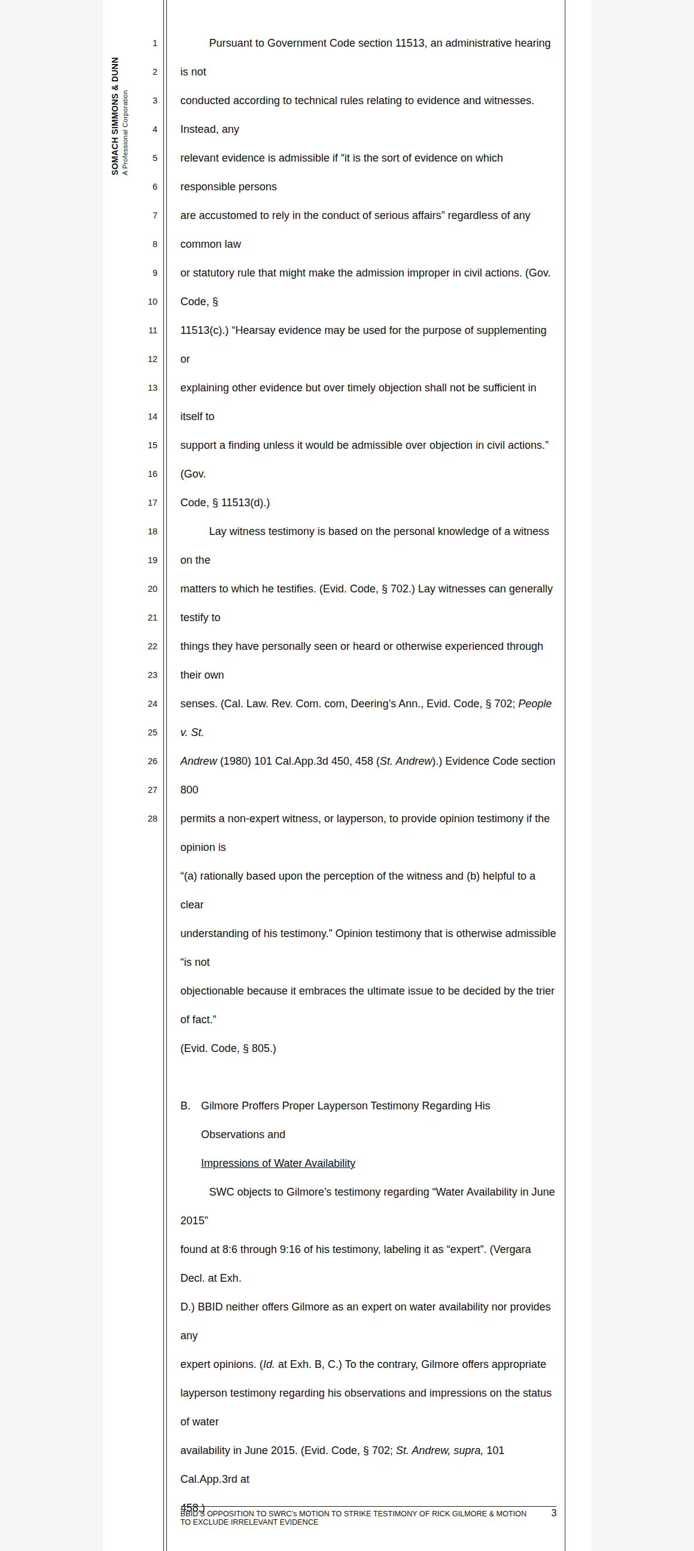1
2
3
4
5
6
7
8
9
10
11
12
13
14
15
16
17
18
19
20
21
22
23
24
25
26
27
28
SOMACH SIMMONS & DUNN
A Professional Corporation
Pursuant to Government Code section 11513, an administrative hearing is not
conducted according to technical rules relating to evidence and witnesses. Instead, any
relevant evidence is admissible if “it is the sort of evidence on which responsible persons
are accustomed to rely in the conduct of serious affairs” regardless of any common law
or statutory rule that might make the admission improper in civil actions. (Gov. Code, §
11513(c).) “Hearsay evidence may be used for the purpose of supplementing or
explaining other evidence but over timely objection shall not be sufficient in itself to
support a finding unless it would be admissible over objection in civil actions.” (Gov.
Code, § 11513(d).)
Lay witness testimony is based on the personal knowledge of a witness on the
matters to which he testifies. (Evid. Code, § 702.) Lay witnesses can generally testify to
things they have personally seen or heard or otherwise experienced through their own
senses. (Cal. Law. Rev. Com. com, Deering’s Ann., Evid. Code, § 702; People v. St.
Andrew (1980) 101 Cal.App.3d 450, 458 (St. Andrew).) Evidence Code section 800
permits a non-expert witness, or layperson, to provide opinion testimony if the opinion is
“(a) rationally based upon the perception of the witness and (b) helpful to a clear
understanding of his testimony.” Opinion testimony that is otherwise admissible “is not
objectionable because it embraces the ultimate issue to be decided by the trier of fact.”
(Evid. Code, § 805.)
B.
Gilmore Proffers Proper Layperson Testimony Regarding His Observations and
Impressions of Water Availability
SWC objects to Gilmore’s testimony regarding “Water Availability in June 2015”
found at 8:6 through 9:16 of his testimony, labeling it as “expert”. (Vergara Decl. at Exh.
D.) BBID neither offers Gilmore as an expert on water availability nor provides any
expert opinions. (Id. at Exh. B, C.) To the contrary, Gilmore offers appropriate
layperson testimony regarding his observations and impressions on the status of water
availability in June 2015. (Evid. Code, § 702; St. Andrew, supra, 101 Cal.App.3rd at
458.)
BBID’S OPPOSITION TO SWRC’s MOTION TO STRIKE TESTIMONY OF RICK GILMORE & MOTION
TO EXCLUDE IRRELEVANT EVIDENCE
3